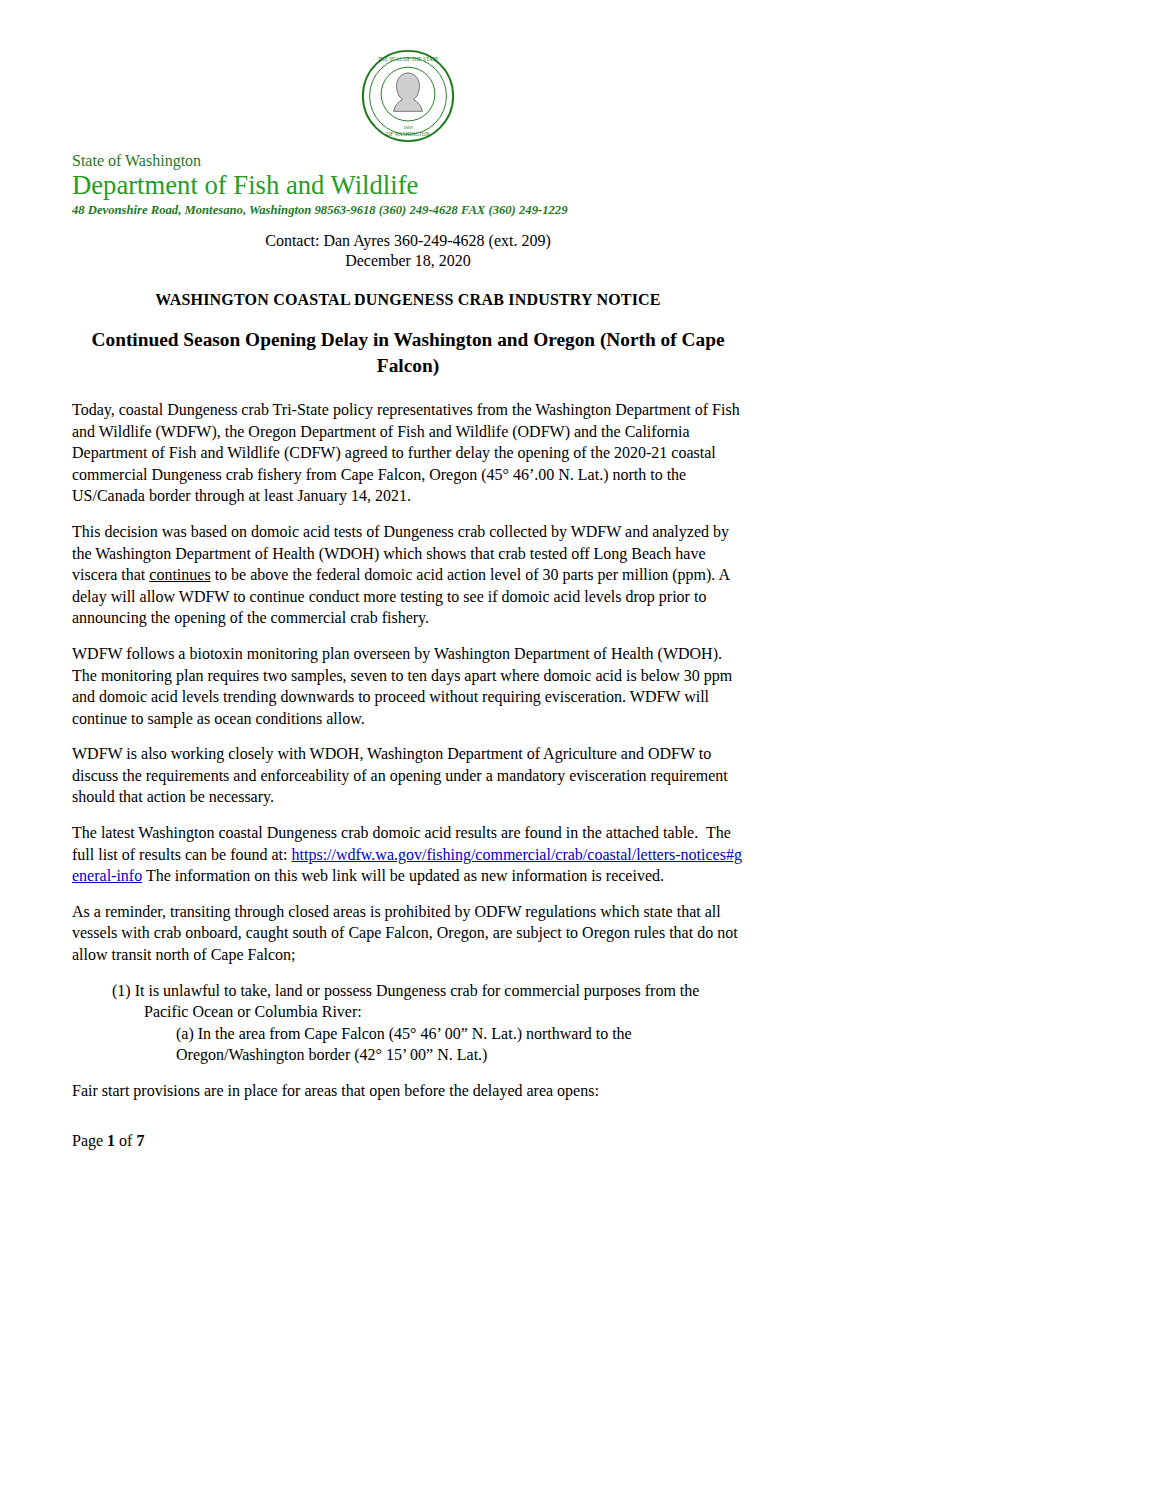THE SEAL OF THE STATE OF WASHINGTON 1889
State of Washington
Department of Fish and Wildlife
48 Devonshire Road, Montesano, Washington 98563-9618 (360) 249-4628 FAX (360) 249-1229
Contact: Dan Ayres 360-249-4628 (ext. 209)
December 18, 2020
WASHINGTON COASTAL DUNGENESS CRAB INDUSTRY NOTICE
Continued Season Opening Delay in Washington and Oregon (North of Cape Falcon)
Today, coastal Dungeness crab Tri-State policy representatives from the Washington Department of Fish and Wildlife (WDFW), the Oregon Department of Fish and Wildlife (ODFW) and the California Department of Fish and Wildlife (CDFW) agreed to further delay the opening of the 2020-21 coastal commercial Dungeness crab fishery from Cape Falcon, Oregon (45° 46’.00 N. Lat.) north to the US/Canada border through at least January 14, 2021.
This decision was based on domoic acid tests of Dungeness crab collected by WDFW and analyzed by the Washington Department of Health (WDOH) which shows that crab tested off Long Beach have viscera that continues to be above the federal domoic acid action level of 30 parts per million (ppm). A delay will allow WDFW to continue conduct more testing to see if domoic acid levels drop prior to announcing the opening of the commercial crab fishery.
WDFW follows a biotoxin monitoring plan overseen by Washington Department of Health (WDOH). The monitoring plan requires two samples, seven to ten days apart where domoic acid is below 30 ppm and domoic acid levels trending downwards to proceed without requiring evisceration. WDFW will continue to sample as ocean conditions allow.
WDFW is also working closely with WDOH, Washington Department of Agriculture and ODFW to discuss the requirements and enforceability of an opening under a mandatory evisceration requirement should that action be necessary.
The latest Washington coastal Dungeness crab domoic acid results are found in the attached table. The full list of results can be found at: https://wdfw.wa.gov/fishing/commercial/crab/coastal/letters-notices#general-info The information on this web link will be updated as new information is received.
As a reminder, transiting through closed areas is prohibited by ODFW regulations which state that all vessels with crab onboard, caught south of Cape Falcon, Oregon, are subject to Oregon rules that do not allow transit north of Cape Falcon;
(1) It is unlawful to take, land or possess Dungeness crab for commercial purposes from the
Pacific Ocean or Columbia River:
(a) In the area from Cape Falcon (45° 46’ 00” N. Lat.) northward to the
Oregon/Washington border (42° 15’ 00” N. Lat.)
Fair start provisions are in place for areas that open before the delayed area opens:
Page 1 of 7